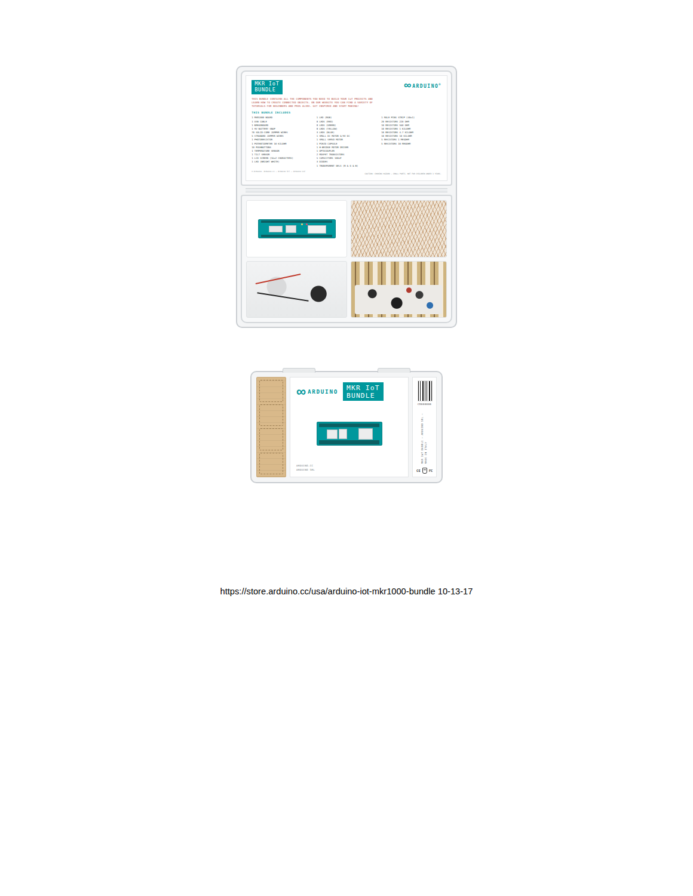MKR IoT
BUNDLE
∞ ARDUINO®
THIS BUNDLE CONTAINS ALL THE COMPONENTS YOU NEED TO BUILD YOUR IoT PROJECTS AND
LEARN HOW TO CREATE CONNECTED OBJECTS. ON OUR WEBSITE YOU CAN FIND A VARIETY OF
TUTORIALS FOR BEGINNERS AND PROS ALIKE. GET INSPIRED AND START MAKING!
THIS BUNDLE INCLUDES
1 MKR1000 BOARD 1 USB CABLE 1 BREADBOARD 1 9V BATTERY SNAP 70 SOLID-CORE JUMPER WIRES 5 STRANDED JUMPER WIRES 1 PHOTORESISTOR 1 POTENTIOMETER 10 KILOHM 10 PUSHBUTTONS 1 TEMPERATURE SENSOR 1 TILT SENSOR 1 LCD SCREEN (16x2 CHARACTERS) 1 LED (BRIGHT WHITE)
1 LED (RGB) 8 LEDS (RED) 8 LEDS (GREEN) 8 LEDS (YELLOW) 3 LEDS (BLUE) 1 SMALL DC MOTOR 6/9V DC 1 SMALL SERVO MOTOR 1 PIEZO CAPSULE 1 H-BRIDGE MOTOR DRIVER 1 OPTOCOUPLER 2 MOSFET TRANSISTORS 5 CAPACITORS 100nF 3 DIODES 1 TRANSPARENT GELS (R & G & B)
1 MALE PINS STRIP (40x1) 20 RESISTORS 220 OHM 10 RESISTORS 560 OHM 10 RESISTORS 1 KILOHM 10 RESISTORS 4.7 KILOHM 10 RESISTORS 10 KILOHM 5 RESISTORS 1 MEGOHM 5 RESISTORS 10 MEGOHM
© Arduino. Arduino.cc — Arduino Srl — Arduino LLC
CAUTION: CHOKING HAZARD — SMALL PARTS. NOT FOR CHILDREN UNDER 3 YEARS.
∞ ARDUINO
MKR IoT
BUNDLE
ARDUINO.CC
ARDUINO SRL
CD000000
MKR IoT BUNDLE — ARDUINO SRL — MADE IN ITALY
CE FC
https://store.arduino.cc/usa/arduino-iot-mkr1000-bundle 10-13-17